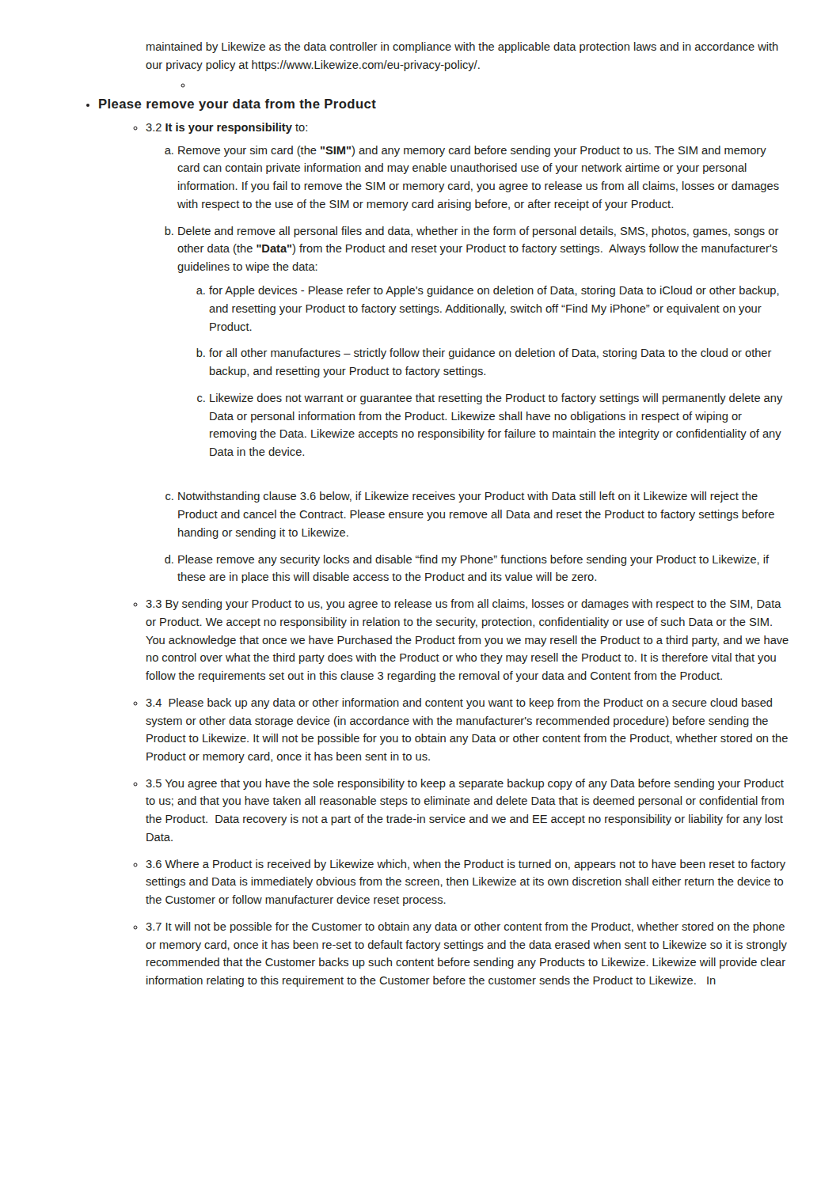maintained by Likewize as the data controller in compliance with the applicable data protection laws and in accordance with our privacy policy at https://www.Likewize.com/eu-privacy-policy/.
Please remove your data from the Product
3.2 It is your responsibility to:
Remove your sim card (the "SIM") and any memory card before sending your Product to us. The SIM and memory card can contain private information and may enable unauthorised use of your network airtime or your personal information. If you fail to remove the SIM or memory card, you agree to release us from all claims, losses or damages with respect to the use of the SIM or memory card arising before, or after receipt of your Product.
Delete and remove all personal files and data, whether in the form of personal details, SMS, photos, games, songs or other data (the "Data") from the Product and reset your Product to factory settings. Always follow the manufacturer's guidelines to wipe the data:
for Apple devices - Please refer to Apple's guidance on deletion of Data, storing Data to iCloud or other backup, and resetting your Product to factory settings. Additionally, switch off “Find My iPhone” or equivalent on your Product.
for all other manufactures – strictly follow their guidance on deletion of Data, storing Data to the cloud or other backup, and resetting your Product to factory settings.
Likewize does not warrant or guarantee that resetting the Product to factory settings will permanently delete any Data or personal information from the Product. Likewize shall have no obligations in respect of wiping or removing the Data. Likewize accepts no responsibility for failure to maintain the integrity or confidentiality of any Data in the device.
Notwithstanding clause 3.6 below, if Likewize receives your Product with Data still left on it Likewize will reject the Product and cancel the Contract. Please ensure you remove all Data and reset the Product to factory settings before handing or sending it to Likewize.
Please remove any security locks and disable “find my Phone” functions before sending your Product to Likewize, if these are in place this will disable access to the Product and its value will be zero.
3.3 By sending your Product to us, you agree to release us from all claims, losses or damages with respect to the SIM, Data or Product. We accept no responsibility in relation to the security, protection, confidentiality or use of such Data or the SIM. You acknowledge that once we have Purchased the Product from you we may resell the Product to a third party, and we have no control over what the third party does with the Product or who they may resell the Product to. It is therefore vital that you follow the requirements set out in this clause 3 regarding the removal of your data and Content from the Product.
3.4 Please back up any data or other information and content you want to keep from the Product on a secure cloud based system or other data storage device (in accordance with the manufacturer's recommended procedure) before sending the Product to Likewize. It will not be possible for you to obtain any Data or other content from the Product, whether stored on the Product or memory card, once it has been sent in to us.
3.5 You agree that you have the sole responsibility to keep a separate backup copy of any Data before sending your Product to us; and that you have taken all reasonable steps to eliminate and delete Data that is deemed personal or confidential from the Product. Data recovery is not a part of the trade-in service and we and EE accept no responsibility or liability for any lost Data.
3.6 Where a Product is received by Likewize which, when the Product is turned on, appears not to have been reset to factory settings and Data is immediately obvious from the screen, then Likewize at its own discretion shall either return the device to the Customer or follow manufacturer device reset process.
3.7 It will not be possible for the Customer to obtain any data or other content from the Product, whether stored on the phone or memory card, once it has been re-set to default factory settings and the data erased when sent to Likewize so it is strongly recommended that the Customer backs up such content before sending any Products to Likewize. Likewize will provide clear information relating to this requirement to the Customer before the customer sends the Product to Likewize. In